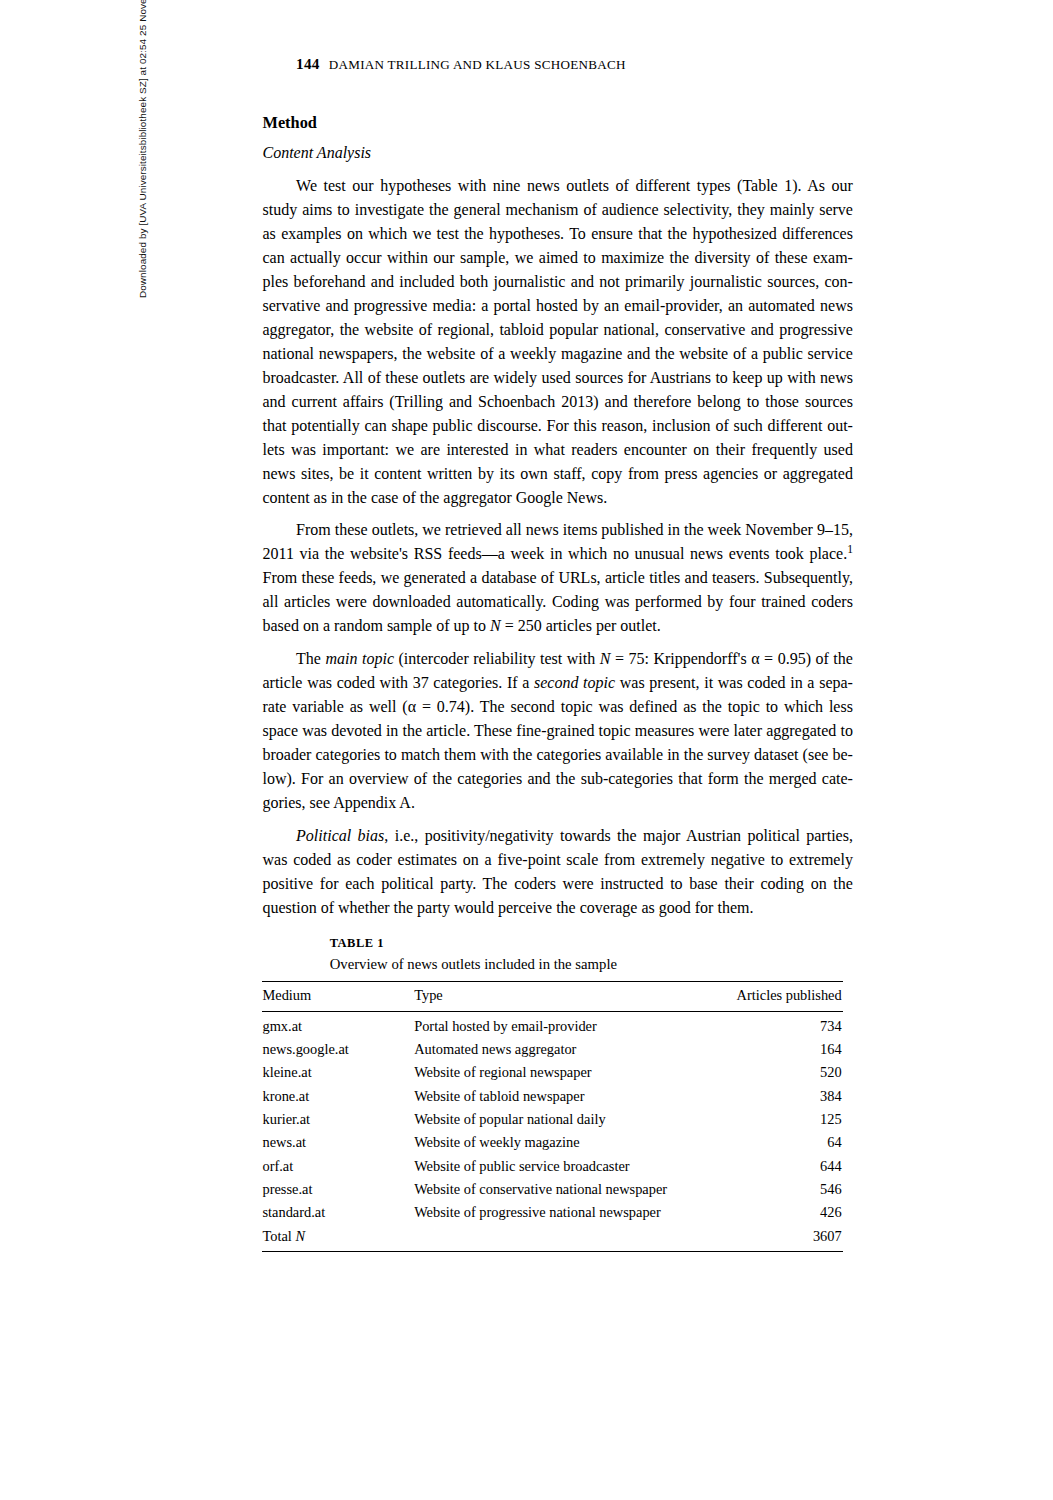Downloaded by [UVA Universiteitsbibliotheek SZ] at 02:54 25 November 2015
144 DAMIAN TRILLING AND KLAUS SCHOENBACH
Method
Content Analysis
We test our hypotheses with nine news outlets of different types (Table 1). As our study aims to investigate the general mechanism of audience selectivity, they mainly serve as examples on which we test the hypotheses. To ensure that the hypothesized differences can actually occur within our sample, we aimed to maximize the diversity of these examples beforehand and included both journalistic and not primarily journalistic sources, conservative and progressive media: a portal hosted by an email-provider, an automated news aggregator, the website of regional, tabloid popular national, conservative and progressive national newspapers, the website of a weekly magazine and the website of a public service broadcaster. All of these outlets are widely used sources for Austrians to keep up with news and current affairs (Trilling and Schoenbach 2013) and therefore belong to those sources that potentially can shape public discourse. For this reason, inclusion of such different outlets was important: we are interested in what readers encounter on their frequently used news sites, be it content written by its own staff, copy from press agencies or aggregated content as in the case of the aggregator Google News.
From these outlets, we retrieved all news items published in the week November 9–15, 2011 via the website's RSS feeds—a week in which no unusual news events took place.1 From these feeds, we generated a database of URLs, article titles and teasers. Subsequently, all articles were downloaded automatically. Coding was performed by four trained coders based on a random sample of up to N = 250 articles per outlet.
The main topic (intercoder reliability test with N = 75: Krippendorff's α = 0.95) of the article was coded with 37 categories. If a second topic was present, it was coded in a separate variable as well (α = 0.74). The second topic was defined as the topic to which less space was devoted in the article. These fine-grained topic measures were later aggregated to broader categories to match them with the categories available in the survey dataset (see below). For an overview of the categories and the sub-categories that form the merged categories, see Appendix A.
Political bias, i.e., positivity/negativity towards the major Austrian political parties, was coded as coder estimates on a five-point scale from extremely negative to extremely positive for each political party. The coders were instructed to base their coding on the question of whether the party would perceive the coverage as good for them.
TABLE 1
Overview of news outlets included in the sample
| Medium | Type | Articles published |
| --- | --- | --- |
| gmx.at | Portal hosted by email-provider | 734 |
| news.google.at | Automated news aggregator | 164 |
| kleine.at | Website of regional newspaper | 520 |
| krone.at | Website of tabloid newspaper | 384 |
| kurier.at | Website of popular national daily | 125 |
| news.at | Website of weekly magazine | 64 |
| orf.at | Website of public service broadcaster | 644 |
| presse.at | Website of conservative national newspaper | 546 |
| standard.at | Website of progressive national newspaper | 426 |
| Total N | | 3607 |